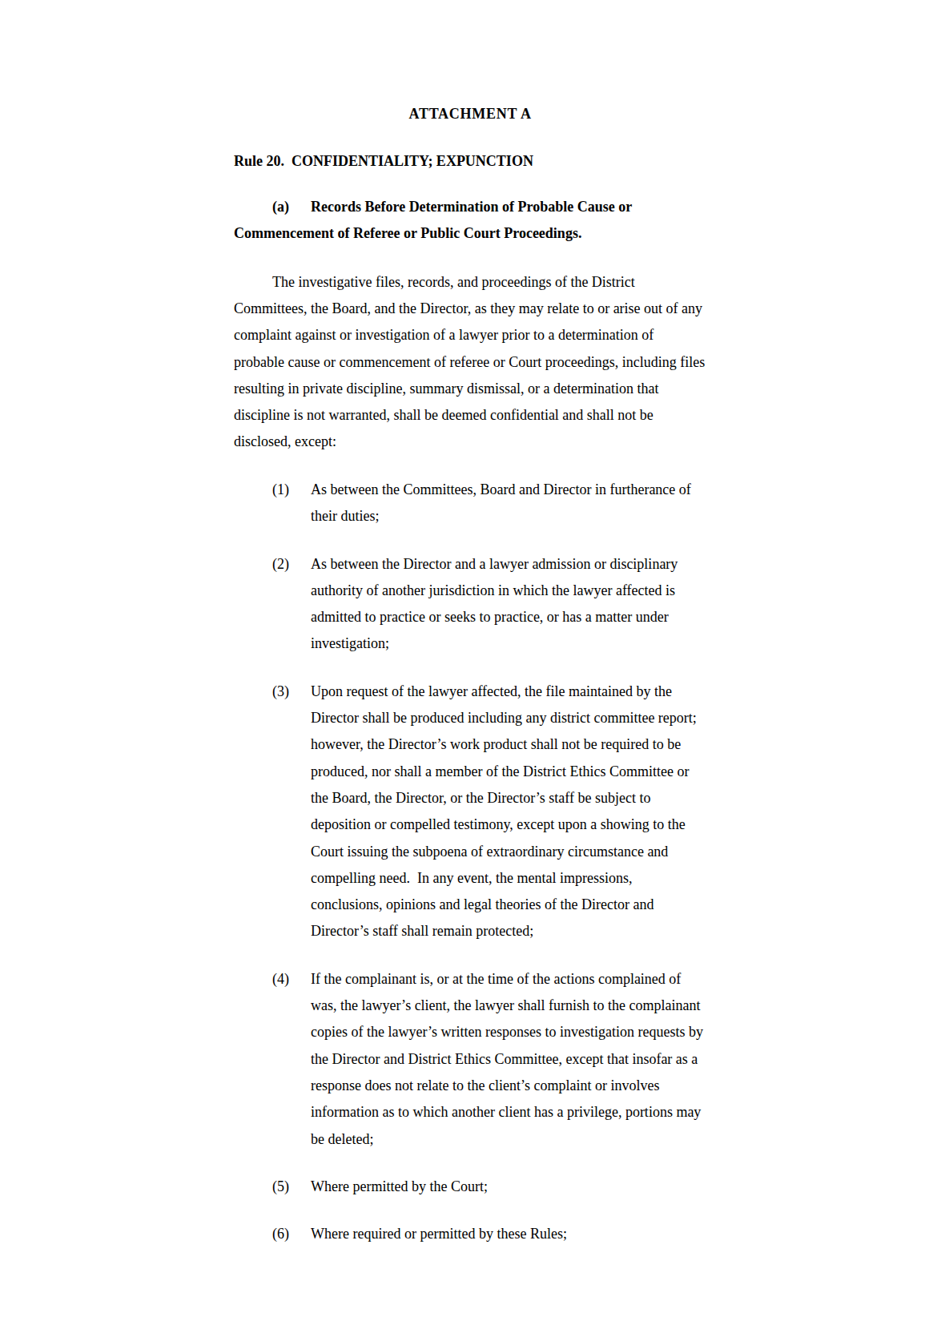ATTACHMENT A
Rule 20. CONFIDENTIALITY; EXPUNCTION
(a) Records Before Determination of Probable Cause or Commencement of Referee or Public Court Proceedings.
The investigative files, records, and proceedings of the District Committees, the Board, and the Director, as they may relate to or arise out of any complaint against or investigation of a lawyer prior to a determination of probable cause or commencement of referee or Court proceedings, including files resulting in private discipline, summary dismissal, or a determination that discipline is not warranted, shall be deemed confidential and shall not be disclosed, except:
(1) As between the Committees, Board and Director in furtherance of their duties;
(2) As between the Director and a lawyer admission or disciplinary authority of another jurisdiction in which the lawyer affected is admitted to practice or seeks to practice, or has a matter under investigation;
(3) Upon request of the lawyer affected, the file maintained by the Director shall be produced including any district committee report; however, the Director’s work product shall not be required to be produced, nor shall a member of the District Ethics Committee or the Board, the Director, or the Director’s staff be subject to deposition or compelled testimony, except upon a showing to the Court issuing the subpoena of extraordinary circumstance and compelling need. In any event, the mental impressions, conclusions, opinions and legal theories of the Director and Director’s staff shall remain protected;
(4) If the complainant is, or at the time of the actions complained of was, the lawyer’s client, the lawyer shall furnish to the complainant copies of the lawyer’s written responses to investigation requests by the Director and District Ethics Committee, except that insofar as a response does not relate to the client’s complaint or involves information as to which another client has a privilege, portions may be deleted;
(5) Where permitted by the Court;
(6) Where required or permitted by these Rules;